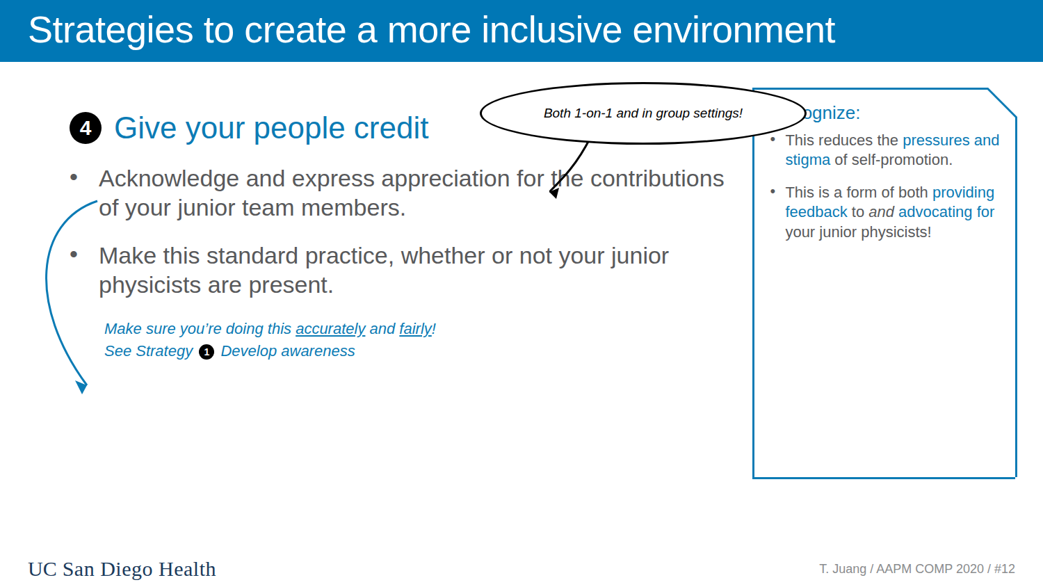Strategies to create a more inclusive environment
Both 1-on-1 and in group settings!
4
Give your people credit
Acknowledge and express appreciation for the contributions of your junior team members.
Make this standard practice, whether or not your junior physicists are present.
Make sure you’re doing this accurately and fairly!
See Strategy 1 Develop awareness
Recognize:
This reduces the pressures and stigma of self-promotion.
This is a form of both providing feedback to and advocating for your junior physicists!
UC San Diego Health
T. Juang / AAPM COMP 2020 / #12